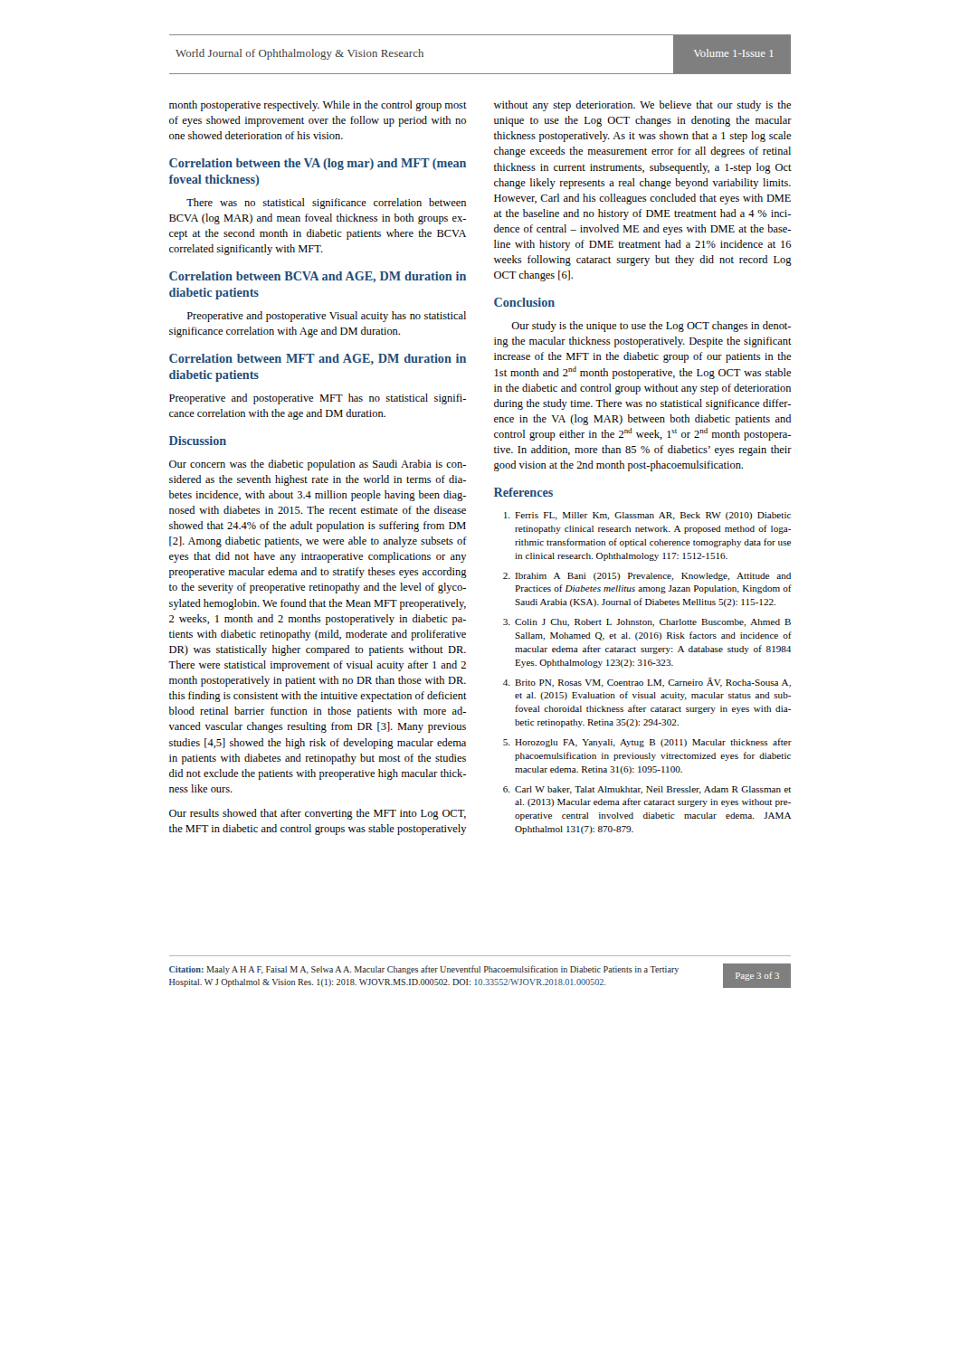World Journal of Ophthalmology & Vision Research
Volume 1-Issue 1
month postoperative respectively. While in the control group most of eyes showed improvement over the follow up period with no one showed deterioration of his vision.
Correlation between the VA (log mar) and MFT (mean foveal thickness)
There was no statistical significance correlation between BCVA (log MAR) and mean foveal thickness in both groups except at the second month in diabetic patients where the BCVA correlated significantly with MFT.
Correlation between BCVA and AGE, DM duration in diabetic patients
Preoperative and postoperative Visual acuity has no statistical significance correlation with Age and DM duration.
Correlation between MFT and AGE, DM duration in diabetic patients
Preoperative and postoperative MFT has no statistical significance correlation with the age and DM duration.
Discussion
Our concern was the diabetic population as Saudi Arabia is considered as the seventh highest rate in the world in terms of diabetes incidence, with about 3.4 million people having been diagnosed with diabetes in 2015. The recent estimate of the disease showed that 24.4% of the adult population is suffering from DM [2]. Among diabetic patients, we were able to analyze subsets of eyes that did not have any intraoperative complications or any preoperative macular edema and to stratify theses eyes according to the severity of preoperative retinopathy and the level of glycosylated hemoglobin. We found that the Mean MFT preoperatively, 2 weeks, 1 month and 2 months postoperatively in diabetic patients with diabetic retinopathy (mild, moderate and proliferative DR) was statistically higher compared to patients without DR. There were statistical improvement of visual acuity after 1 and 2 month postoperatively in patient with no DR than those with DR. this finding is consistent with the intuitive expectation of deficient blood retinal barrier function in those patients with more advanced vascular changes resulting from DR [3]. Many previous studies [4,5] showed the high risk of developing macular edema in patients with diabetes and retinopathy but most of the studies did not exclude the patients with preoperative high macular thickness like ours.
Our results showed that after converting the MFT into Log OCT, the MFT in diabetic and control groups was stable postoperatively without any step deterioration. We believe that our study is the unique to use the Log OCT changes in denoting the macular thickness postoperatively. As it was shown that a 1 step log scale change exceeds the measurement error for all degrees of retinal thickness in current instruments, subsequently, a 1-step log Oct change likely represents a real change beyond variability limits. However, Carl and his colleagues concluded that eyes with DME at the baseline and no history of DME treatment had a 4 % incidence of central – involved ME and eyes with DME at the baseline with history of DME treatment had a 21% incidence at 16 weeks following cataract surgery but they did not record Log OCT changes [6].
Conclusion
Our study is the unique to use the Log OCT changes in denoting the macular thickness postoperatively. Despite the significant increase of the MFT in the diabetic group of our patients in the 1st month and 2nd month postoperative, the Log OCT was stable in the diabetic and control group without any step of deterioration during the study time. There was no statistical significance difference in the VA (log MAR) between both diabetic patients and control group either in the 2nd week, 1st or 2nd month postoperative. In addition, more than 85 % of diabetics’ eyes regain their good vision at the 2nd month post-phacoemulsification.
References
Ferris FL, Miller Km, Glassman AR, Beck RW (2010) Diabetic retinopathy clinical research network. A proposed method of logarithmic transformation of optical coherence tomography data for use in clinical research. Ophthalmology 117: 1512-1516.
Ibrahim A Bani (2015) Prevalence, Knowledge, Attitude and Practices of Diabetes mellitus among Jazan Population, Kingdom of Saudi Arabia (KSA). Journal of Diabetes Mellitus 5(2): 115-122.
Colin J Chu, Robert L Johnston, Charlotte Buscombe, Ahmed B Sallam, Mohamed Q, et al. (2016) Risk factors and incidence of macular edema after cataract surgery: A database study of 81984 Eyes. Ophthalmology 123(2): 316-323.
Brito PN, Rosas VM, Coentrao LM, Carneiro ÂV, Rocha-Sousa A, et al. (2015) Evaluation of visual acuity, macular status and subfoveal choroidal thickness after cataract surgery in eyes with diabetic retinopathy. Retina 35(2): 294-302.
Horozoglu FA, Yanyali, Aytug B (2011) Macular thickness after phacoemulsification in previously vitrectomized eyes for diabetic macular edema. Retina 31(6): 1095-1100.
Carl W baker, Talat Almukhtar, Neil Bressler, Adam R Glassman et al. (2013) Macular edema after cataract surgery in eyes without preoperative central involved diabetic macular edema. JAMA Ophthalmol 131(7): 870-879.
Citation: Maaly A H A F, Faisal M A, Selwa A A. Macular Changes after Uneventful Phacoemulsification in Diabetic Patients in a Tertiary Hospital. W J Opthalmol & Vision Res. 1(1): 2018. WJOVR.MS.ID.000502. DOI: 10.33552/WJOVR.2018.01.000502.
Page 3 of 3